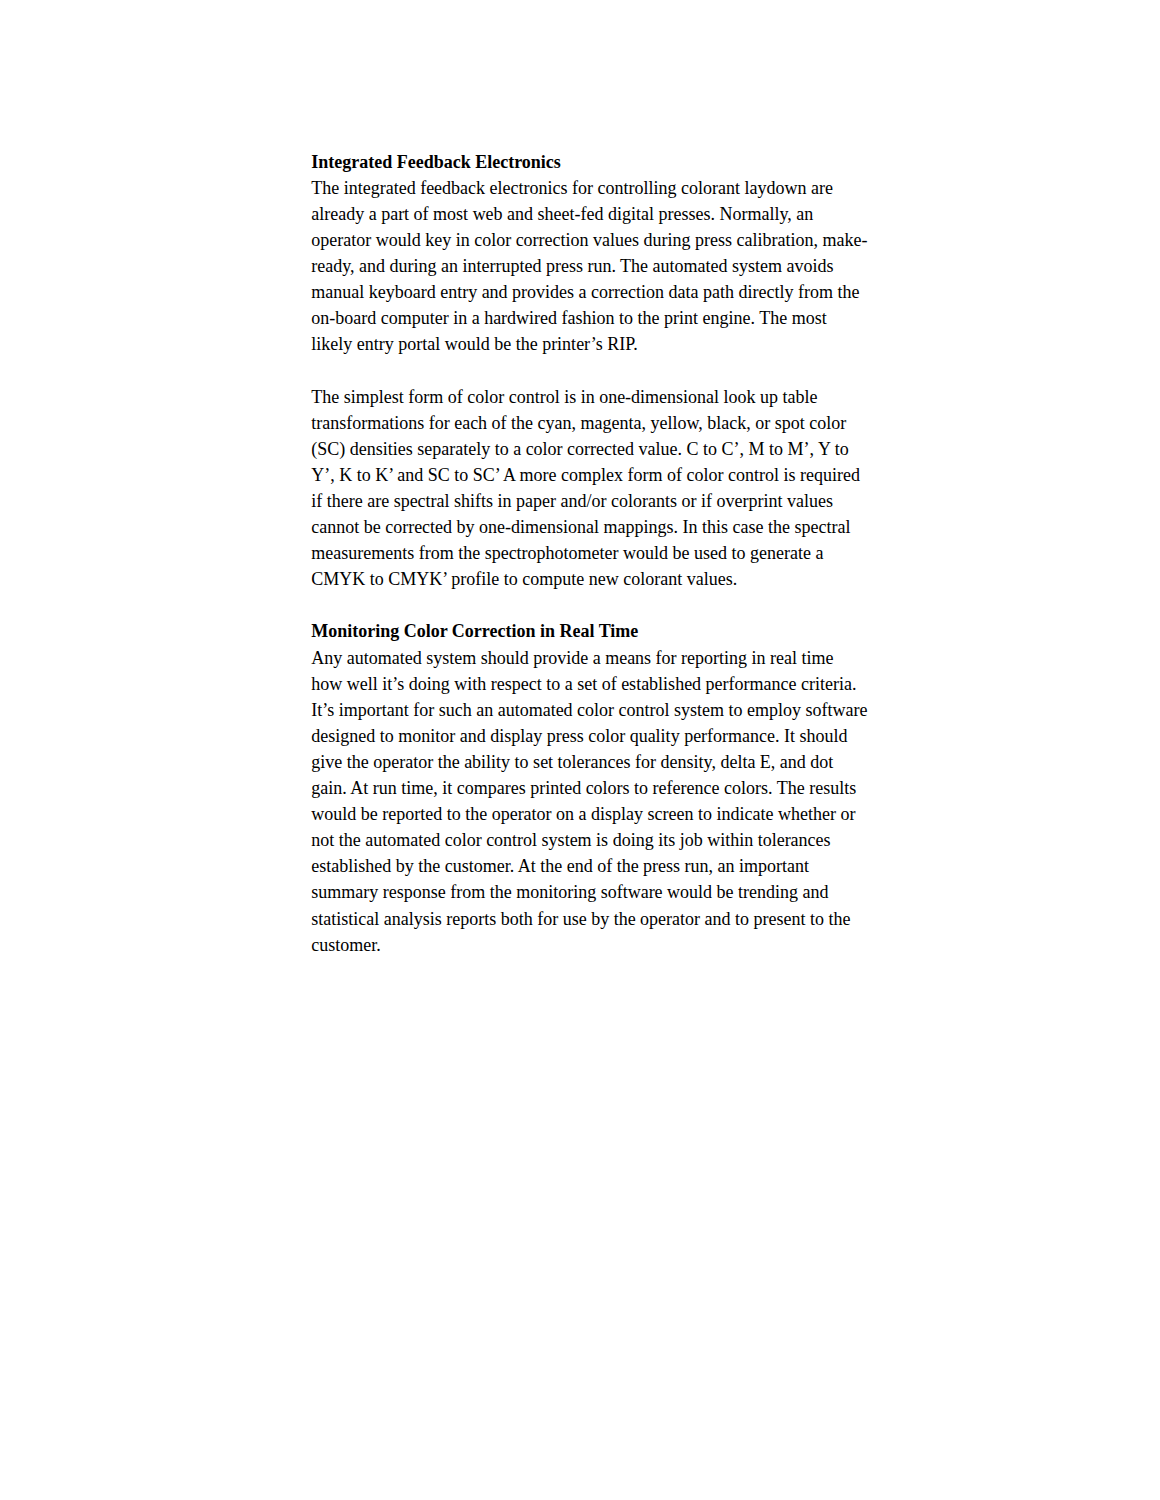Integrated Feedback Electronics
The integrated feedback electronics for controlling colorant laydown are already a part of most web and sheet-fed digital presses. Normally, an operator would key in color correction values during press calibration, make-ready, and during an interrupted press run. The automated system avoids manual keyboard entry and provides a correction data path directly from the on-board computer in a hardwired fashion to the print engine. The most likely entry portal would be the printer’s RIP.
The simplest form of color control is in one-dimensional look up table transformations for each of the cyan, magenta, yellow, black, or spot color (SC) densities separately to a color corrected value. C to C’, M to M’, Y to Y’, K to K’ and SC to SC’ A more complex form of color control is required if there are spectral shifts in paper and/or colorants or if overprint values cannot be corrected by one-dimensional mappings. In this case the spectral measurements from the spectrophotometer would be used to generate a CMYK to CMYK’ profile to compute new colorant values.
Monitoring Color Correction in Real Time
Any automated system should provide a means for reporting in real time how well it’s doing with respect to a set of established performance criteria. It’s important for such an automated color control system to employ software designed to monitor and display press color quality performance. It should give the operator the ability to set tolerances for density, delta E, and dot gain. At run time, it compares printed colors to reference colors. The results would be reported to the operator on a display screen to indicate whether or not the automated color control system is doing its job within tolerances established by the customer. At the end of the press run, an important summary response from the monitoring software would be trending and statistical analysis reports both for use by the operator and to present to the customer.